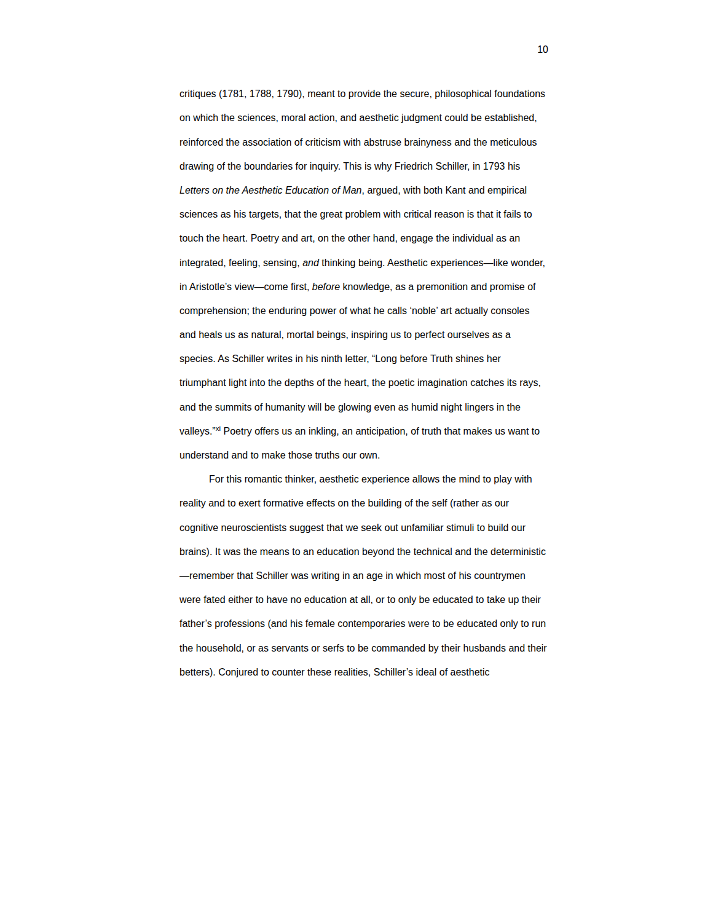10
critiques (1781, 1788, 1790), meant to provide the secure, philosophical foundations on which the sciences, moral action, and aesthetic judgment could be established, reinforced the association of criticism with abstruse brainyness and the meticulous drawing of the boundaries for inquiry. This is why Friedrich Schiller, in 1793 his Letters on the Aesthetic Education of Man, argued, with both Kant and empirical sciences as his targets, that the great problem with critical reason is that it fails to touch the heart. Poetry and art, on the other hand, engage the individual as an integrated, feeling, sensing, and thinking being. Aesthetic experiences—like wonder, in Aristotle’s view—come first, before knowledge, as a premonition and promise of comprehension; the enduring power of what he calls ‘noble’ art actually consoles and heals us as natural, mortal beings, inspiring us to perfect ourselves as a species. As Schiller writes in his ninth letter, “Long before Truth shines her triumphant light into the depths of the heart, the poetic imagination catches its rays, and the summits of humanity will be glowing even as humid night lingers in the valleys.”xi Poetry offers us an inkling, an anticipation, of truth that makes us want to understand and to make those truths our own.
For this romantic thinker, aesthetic experience allows the mind to play with reality and to exert formative effects on the building of the self (rather as our cognitive neuroscientists suggest that we seek out unfamiliar stimuli to build our brains). It was the means to an education beyond the technical and the deterministic—remember that Schiller was writing in an age in which most of his countrymen were fated either to have no education at all, or to only be educated to take up their father’s professions (and his female contemporaries were to be educated only to run the household, or as servants or serfs to be commanded by their husbands and their betters). Conjured to counter these realities, Schiller’s ideal of aesthetic